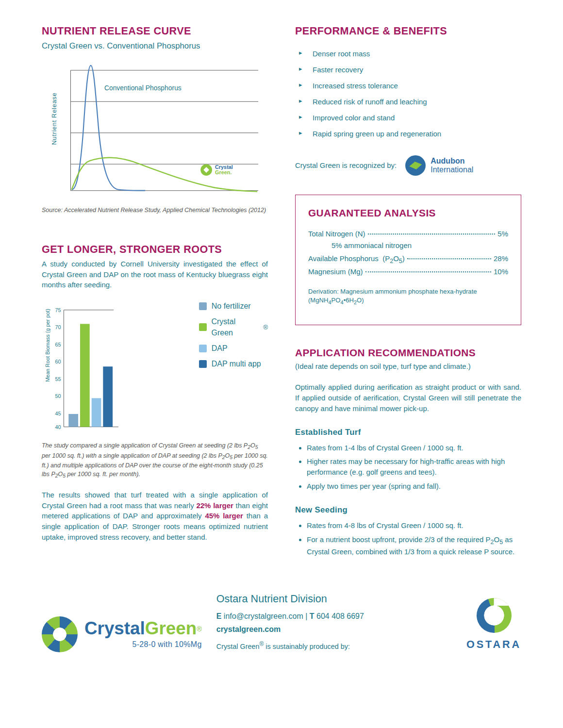Nutrient Release Curve
Crystal Green vs. Conventional Phosphorus
Nutrient Release Conventional Phosphorus Crystal Green.
Source: Accelerated Nutrient Release Study, Applied Chemical Technologies (2012)
Get Longer, Stronger Roots
A study conducted by Cornell University investigated the effect of Crystal Green and DAP on the root mass of Kentucky bluegrass eight months after seeding.
75 70 65 60 55 50 45 40 Mean Root Biomass (g per pot)
No fertilizer
Crystal Green®
DAP
DAP multi app
The study compared a single application of Crystal Green at seeding (2 lbs P2O5 per 1000 sq. ft.) with a single application of DAP at seeding (2 lbs P2O5 per 1000 sq. ft.) and multiple applications of DAP over the course of the eight-month study (0.25 lbs P2O5 per 1000 sq. ft. per month).
The results showed that turf treated with a single application of Crystal Green had a root mass that was nearly 22% larger than eight metered applications of DAP and approximately 45% larger than a single application of DAP. Stronger roots means optimized nutrient uptake, improved stress recovery, and better stand.
Performance & Benefits
Denser root mass
Faster recovery
Increased stress tolerance
Reduced risk of runoff and leaching
Improved color and stand
Rapid spring green up and regeneration
Crystal Green is recognized by:
Audubon
International
Guaranteed Analysis
Total Nitrogen (N) 5%
5% ammoniacal nitrogen
Available Phosphorus (P2O5) 28%
Magnesium (Mg) 10%
Derivation: Magnesium ammonium phosphate hexa-hydrate (MgNH4PO4•6H2O)
Application Recommendations
(Ideal rate depends on soil type, turf type and climate.)
Optimally applied during aerification as straight product or with sand. If applied outside of aerification, Crystal Green will still penetrate the canopy and have minimal mower pick-up.
Established Turf
Rates from 1-4 lbs of Crystal Green / 1000 sq. ft.
Higher rates may be necessary for high-traffic areas with high performance (e.g. golf greens and tees).
Apply two times per year (spring and fall).
New Seeding
Rates from 4-8 lbs of Crystal Green / 1000 sq. ft.
For a nutrient boost upfront, provide 2/3 of the required P2O5 as Crystal Green, combined with 1/3 from a quick release P source.
Crystal Green® 5-28-0 with 10%Mg
Ostara Nutrient Division
E info@crystalgreen.com | T 604 408 6697
crystalgreen.com
Crystal Green® is sustainably produced by:
OSTARA